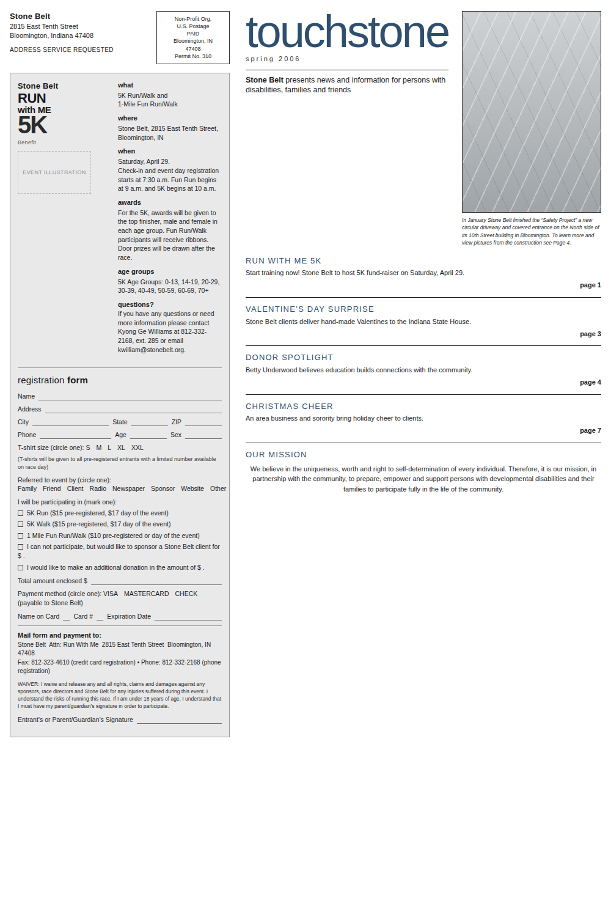Stone Belt
2815 East Tenth Street
Bloomington, Indiana 47408
Address Service Requested
Non-Profit Org.
U.S. Postage
PAID
Bloomington, IN
47408
Permit No. 310
Stone Belt
RUN
with ME
5K
Benefit
event illustration
what
5K Run/Walk and
1-Mile Fun Run/Walk
where
Stone Belt, 2815 East Tenth Street, Bloomington, IN
when
Saturday, April 29.
Check-in and event day registration starts at 7:30 a.m. Fun Run begins at 9 a.m. and 5K begins at 10 a.m.
awards
For the 5K, awards will be given to the top finisher, male and female in each age group. Fun Run/Walk participants will receive ribbons. Door prizes will be drawn after the race.
age groups
5K Age Groups: 0-13, 14-19, 20-29, 30-39, 40-49, 50-59, 60-69, 70+
questions?
If you have any questions or need more information please contact Kyong Ge Williams at 812-332-2168, ext. 285 or email kwilliam@stonebelt.org.
registration form
Name
Address
City State ZIP
Phone Age Sex
T-shirt size (circle one): SMLXL XXL
(T-shirts will be given to all pre-registered entrants with a limited number available on race day)
Referred to event by (circle one):
Family Friend Client Radio Newspaper Sponsor Website Other
I will be participating in (mark one):
5K Run ($15 pre-registered, $17 day of the event)
5K Walk ($15 pre-registered, $17 day of the event)
1 Mile Fun Run/Walk ($10 pre-registered or day of the event)
I can not participate, but would like to sponsor a Stone Belt client for $ .
I would like to make an additional donation in the amount of $ .
Total amount enclosed $
Payment method (circle one): VISA MASTERCARD CHECK (payable to Stone Belt)
Name on Card Card # Expiration Date
Mail form and payment to:
Stone Belt Attn: Run With Me 2815 East Tenth Street Bloomington, IN 47408
Fax: 812-323-4610 (credit card registration) • Phone: 812-332-2168 (phone registration)
WAIVER: I waive and release any and all rights, claims and damages against any sponsors, race directors and Stone Belt for any injuries suffered during this event. I understand the risks of running this race. If I am under 18 years of age, I understand that I must have my parent/guardian’s signature in order to participate.
Entrant’s or Parent/Guardian’s Signature
touchstone
spring 2006
Stone Belt presents news and information for persons with disabilities, families and friends
In January Stone Belt finished the “Safety Project” a new circular driveway and covered entrance on the North side of its 10th Street building in Bloomington. To learn more and view pictures from the construction see Page 4.
Run With Me 5K
Start training now! Stone Belt to host 5K fund-raiser on Saturday, April 29.
page 1
Valentine’s Day Surprise
Stone Belt clients deliver hand-made Valentines to the Indiana State House.
page 3
Donor Spotlight
Betty Underwood believes education builds connections with the community.
page 4
Christmas Cheer
An area business and sorority bring holiday cheer to clients.
page 7
Our Mission
We believe in the uniqueness, worth and right to self-determination of every individual. Therefore, it is our mission, in partnership with the community, to prepare, empower and support persons with developmental disabilities and their families to participate fully in the life of the community.